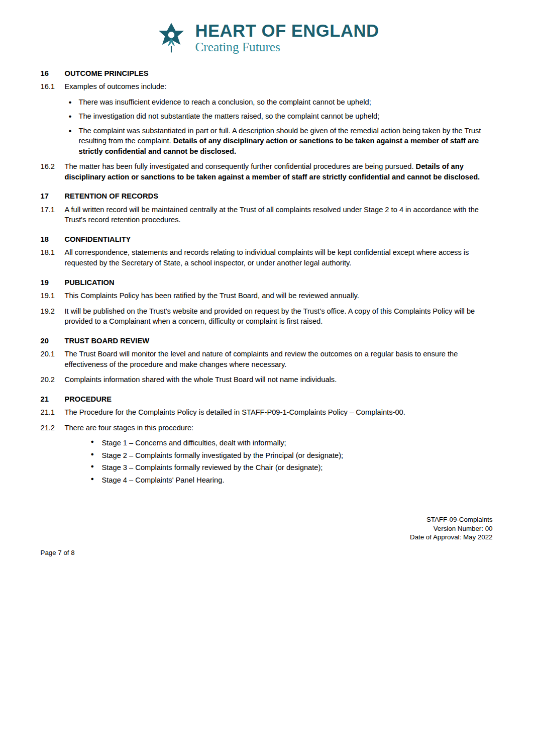HEART OF ENGLAND
Creating Futures
16 OUTCOME PRINCIPLES
16.1 Examples of outcomes include:
There was insufficient evidence to reach a conclusion, so the complaint cannot be upheld;
The investigation did not substantiate the matters raised, so the complaint cannot be upheld;
The complaint was substantiated in part or full. A description should be given of the remedial action being taken by the Trust resulting from the complaint. Details of any disciplinary action or sanctions to be taken against a member of staff are strictly confidential and cannot be disclosed.
16.2 The matter has been fully investigated and consequently further confidential procedures are being pursued. Details of any disciplinary action or sanctions to be taken against a member of staff are strictly confidential and cannot be disclosed.
17 RETENTION OF RECORDS
17.1 A full written record will be maintained centrally at the Trust of all complaints resolved under Stage 2 to 4 in accordance with the Trust's record retention procedures.
18 CONFIDENTIALITY
18.1 All correspondence, statements and records relating to individual complaints will be kept confidential except where access is requested by the Secretary of State, a school inspector, or under another legal authority.
19 PUBLICATION
19.1 This Complaints Policy has been ratified by the Trust Board, and will be reviewed annually.
19.2 It will be published on the Trust's website and provided on request by the Trust's office. A copy of this Complaints Policy will be provided to a Complainant when a concern, difficulty or complaint is first raised.
20 TRUST BOARD REVIEW
20.1 The Trust Board will monitor the level and nature of complaints and review the outcomes on a regular basis to ensure the effectiveness of the procedure and make changes where necessary.
20.2 Complaints information shared with the whole Trust Board will not name individuals.
21 PROCEDURE
21.1 The Procedure for the Complaints Policy is detailed in STAFF-P09-1-Complaints Policy – Complaints-00.
21.2 There are four stages in this procedure:
Stage 1 – Concerns and difficulties, dealt with informally;
Stage 2 – Complaints formally investigated by the Principal (or designate);
Stage 3 – Complaints formally reviewed by the Chair (or designate);
Stage 4 – Complaints' Panel Hearing.
STAFF-09-Complaints
Version Number: 00
Date of Approval: May 2022
Page 7 of 8